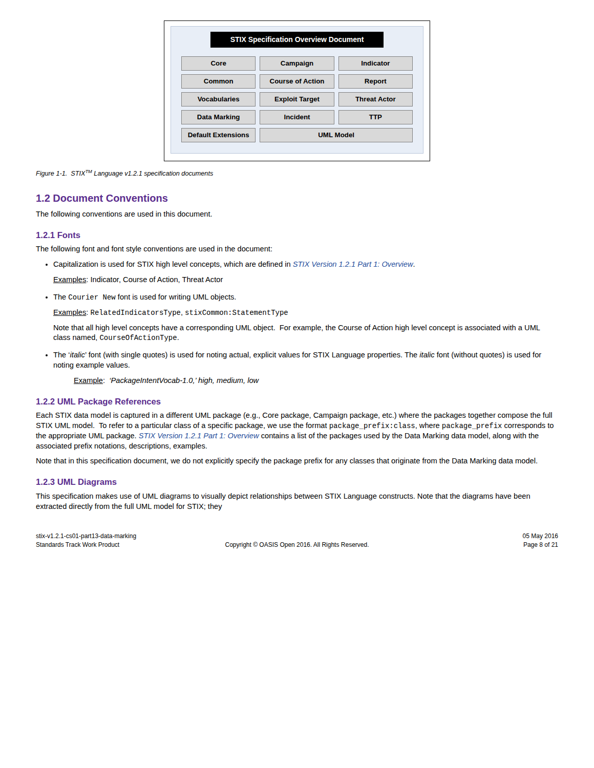STIX Specification Overview Document
| Core | Campaign | Indicator |
| Common | Course of Action | Report |
| Vocabularies | Exploit Target | Threat Actor |
| Data Marking | Incident | TTP |
| Default Extensions | UML Model |
Figure 1-1. STIXTM Language v1.2.1 specification documents
1.2 Document Conventions
The following conventions are used in this document.
1.2.1 Fonts
The following font and font style conventions are used in the document:
Capitalization is used for STIX high level concepts, which are defined in STIX Version 1.2.1 Part 1: Overview.
Examples: Indicator, Course of Action, Threat Actor
The Courier New font is used for writing UML objects.
Examples: RelatedIndicatorsType, stixCommon:StatementType
Note that all high level concepts have a corresponding UML object. For example, the Course of Action high level concept is associated with a UML class named, CourseOfActionType.
The ‘italic’ font (with single quotes) is used for noting actual, explicit values for STIX Language properties. The italic font (without quotes) is used for noting example values.
Example: ‘PackageIntentVocab-1.0,’ high, medium, low
1.2.2 UML Package References
Each STIX data model is captured in a different UML package (e.g., Core package, Campaign package, etc.) where the packages together compose the full STIX UML model. To refer to a particular class of a specific package, we use the format package_prefix:class, where package_prefix corresponds to the appropriate UML package. STIX Version 1.2.1 Part 1: Overview contains a list of the packages used by the Data Marking data model, along with the associated prefix notations, descriptions, examples.
Note that in this specification document, we do not explicitly specify the package prefix for any classes that originate from the Data Marking data model.
1.2.3 UML Diagrams
This specification makes use of UML diagrams to visually depict relationships between STIX Language constructs. Note that the diagrams have been extracted directly from the full UML model for STIX; they
| stix-v1.2.1-cs01-part13-data-marking | | 05 May 2016 |
| Standards Track Work Product | Copyright © OASIS Open 2016. All Rights Reserved. | Page 8 of 21 |